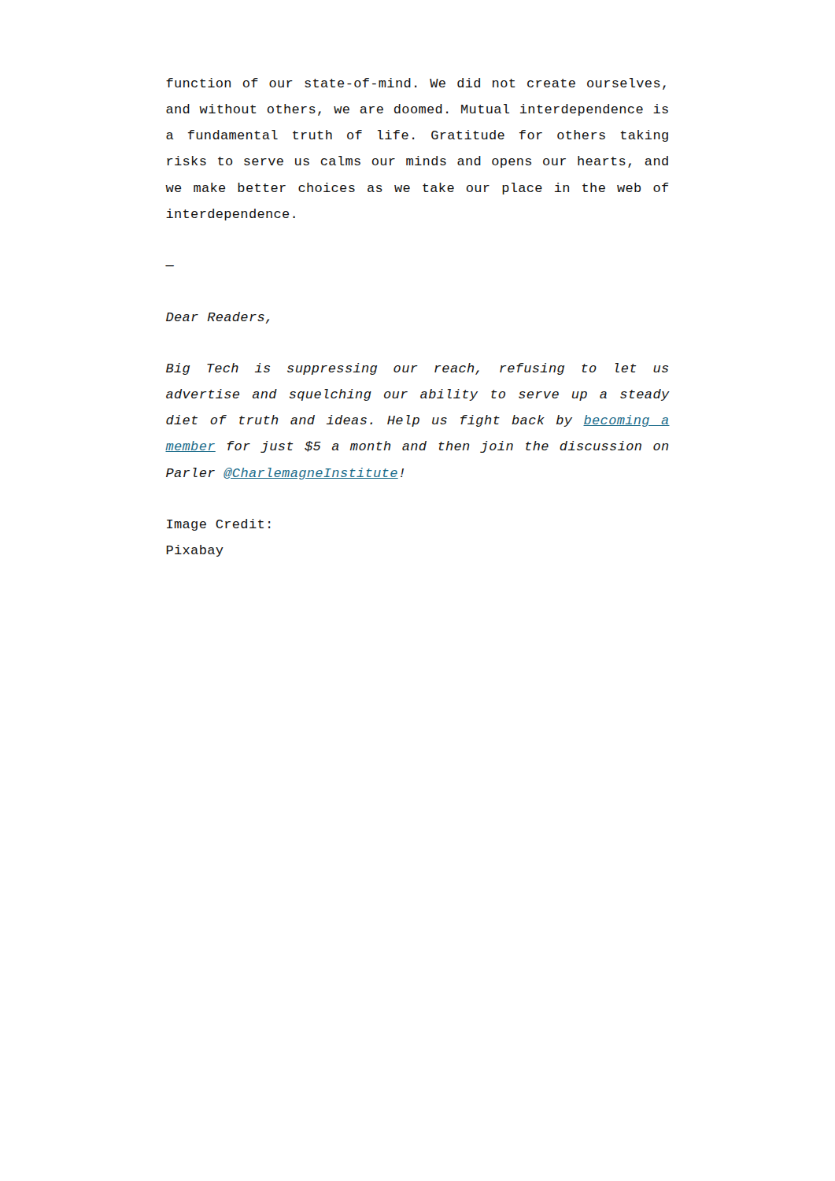function of our state-of-mind. We did not create ourselves, and without others, we are doomed. Mutual interdependence is a fundamental truth of life. Gratitude for others taking risks to serve us calms our minds and opens our hearts, and we make better choices as we take our place in the web of interdependence.
—
Dear Readers,
Big Tech is suppressing our reach, refusing to let us advertise and squelching our ability to serve up a steady diet of truth and ideas. Help us fight back by becoming a member for just $5 a month and then join the discussion on Parler @CharlemagneInstitute!
Image Credit:
Pixabay